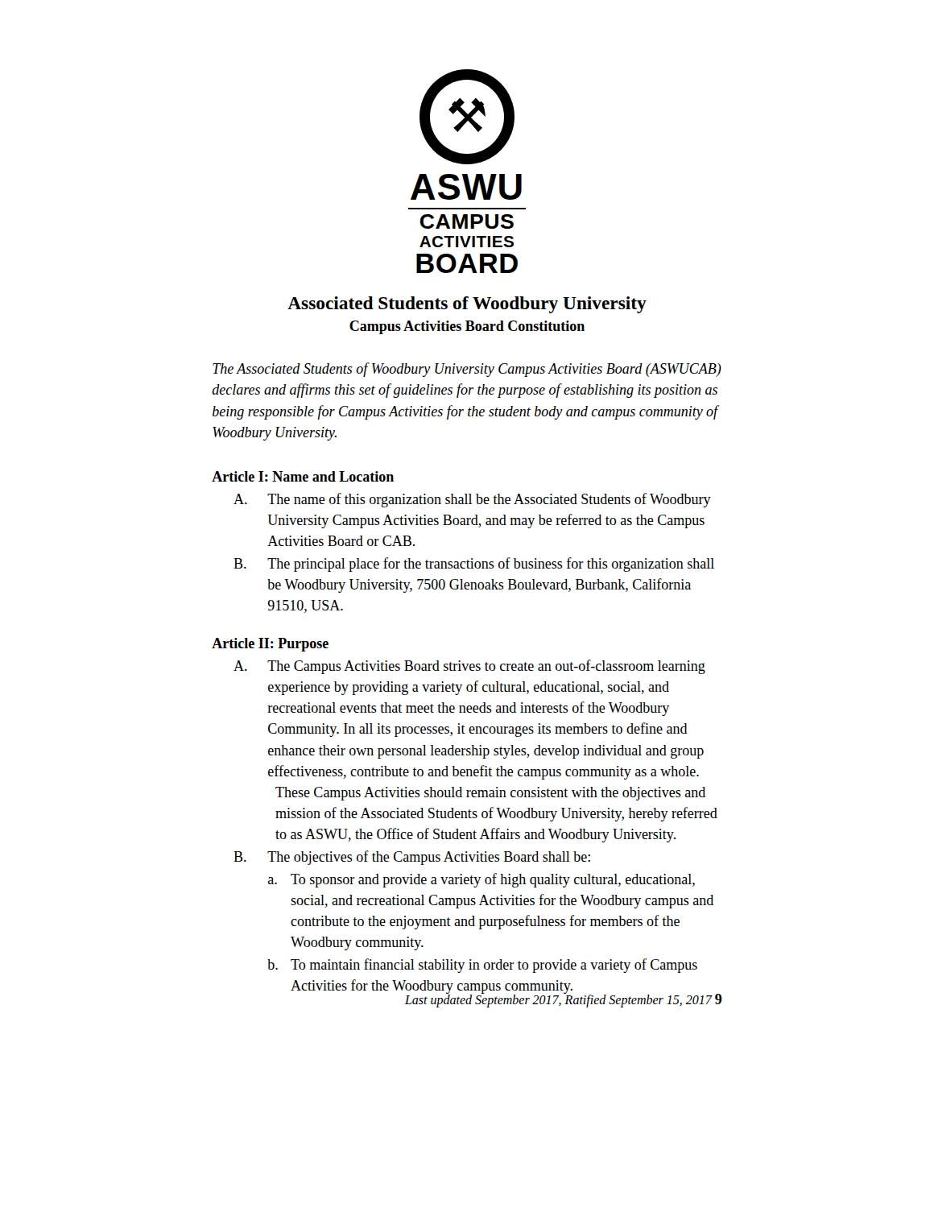⚒
ASWU
CAMPUS
ACTIVITIES
BOARD
Associated Students of Woodbury University
Campus Activities Board Constitution
The Associated Students of Woodbury University Campus Activities Board (ASWUCAB) declares and affirms this set of guidelines for the purpose of establishing its position as being responsible for Campus Activities for the student body and campus community of Woodbury University.
Article I: Name and Location
A. The name of this organization shall be the Associated Students of Woodbury University Campus Activities Board, and may be referred to as the Campus Activities Board or CAB.
B. The principal place for the transactions of business for this organization shall be Woodbury University, 7500 Glenoaks Boulevard, Burbank, California 91510, USA.
Article II: Purpose
A. The Campus Activities Board strives to create an out-of-classroom learning experience by providing a variety of cultural, educational, social, and recreational events that meet the needs and interests of the Woodbury Community. In all its processes, it encourages its members to define and enhance their own personal leadership styles, develop individual and group effectiveness, contribute to and benefit the campus community as a whole.
These Campus Activities should remain consistent with the objectives and mission of the Associated Students of Woodbury University, hereby referred to as ASWU, the Office of Student Affairs and Woodbury University.
B. The objectives of the Campus Activities Board shall be:
a. To sponsor and provide a variety of high quality cultural, educational, social, and recreational Campus Activities for the Woodbury campus and contribute to the enjoyment and purposefulness for members of the Woodbury community.
b. To maintain financial stability in order to provide a variety of Campus Activities for the Woodbury campus community.
Last updated September 2017, Ratified September 15, 2017 9